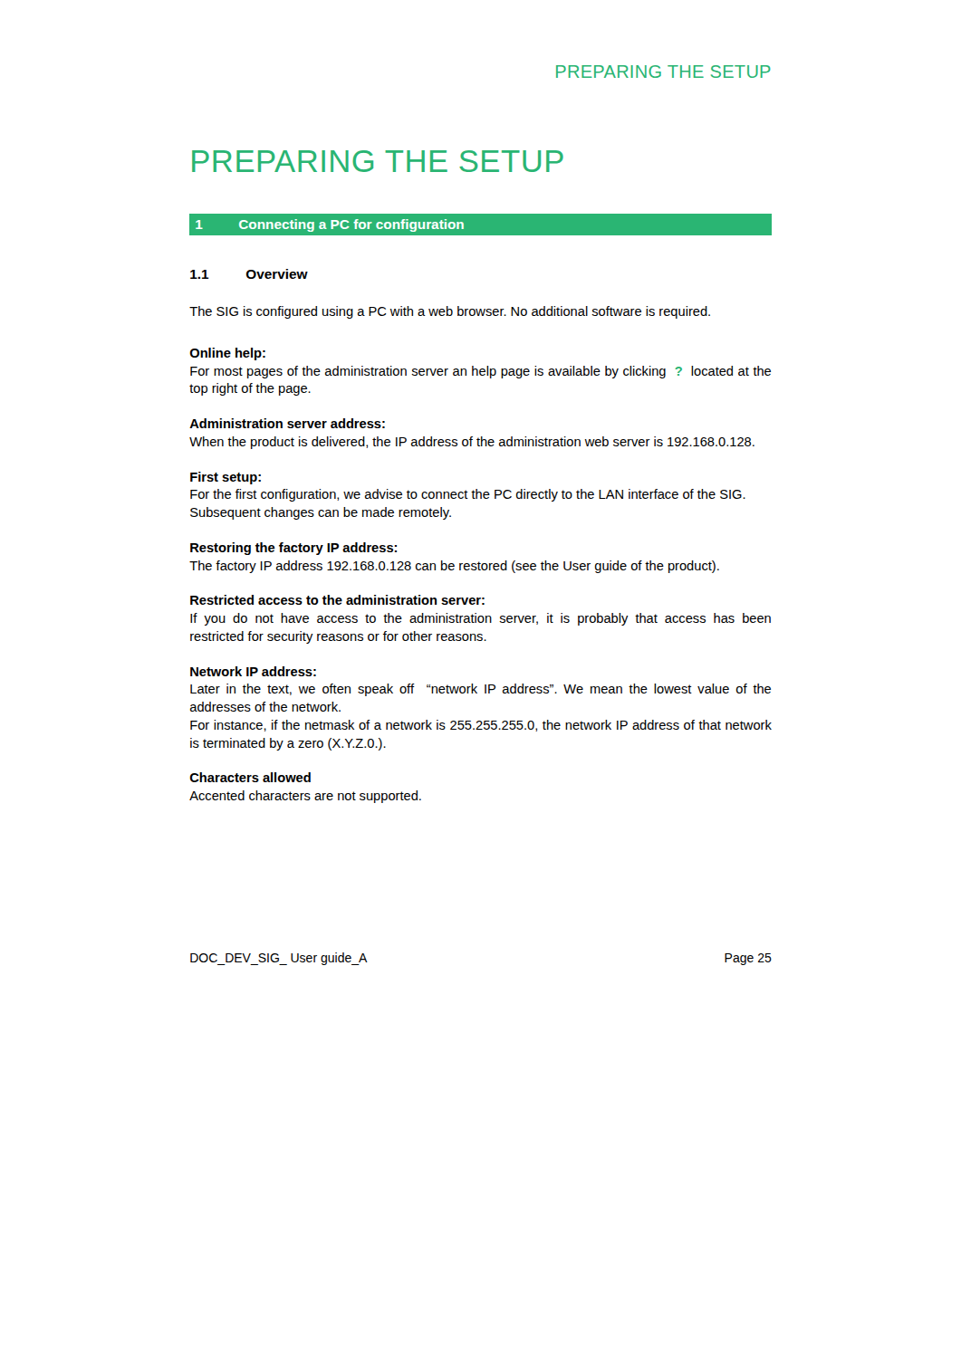PREPARING THE SETUP
PREPARING THE SETUP
1 Connecting a PC for configuration
1.1 Overview
The SIG is configured using a PC with a web browser. No additional software is required.
Online help:
For most pages of the administration server an help page is available by clicking ? located at the top right of the page.
Administration server address:
When the product is delivered, the IP address of the administration web server is 192.168.0.128.
First setup:
For the first configuration, we advise to connect the PC directly to the LAN interface of the SIG.
Subsequent changes can be made remotely.
Restoring the factory IP address:
The factory IP address 192.168.0.128 can be restored (see the User guide of the product).
Restricted access to the administration server:
If you do not have access to the administration server, it is probably that access has been restricted for security reasons or for other reasons.
Network IP address:
Later in the text, we often speak off “network IP address”. We mean the lowest value of the addresses of the network.
For instance, if the netmask of a network is 255.255.255.0, the network IP address of that network is terminated by a zero (X.Y.Z.0.).
Characters allowed
Accented characters are not supported.
DOC_DEV_SIG_ User guide_A Page 25